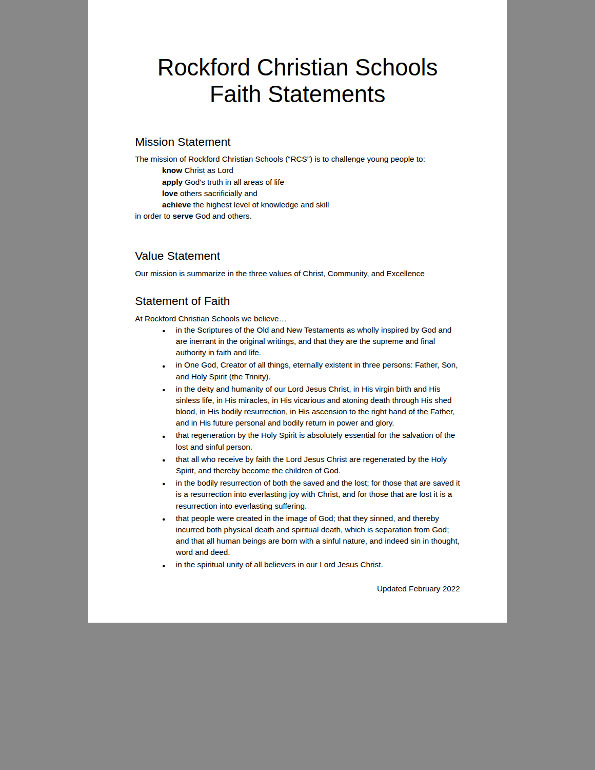Rockford Christian Schools
Faith Statements
Mission Statement
The mission of Rockford Christian Schools (“RCS”) is to challenge young people to:
know Christ as Lord
apply God's truth in all areas of life
love others sacrificially and
achieve the highest level of knowledge and skill
in order to serve God and others.
Value Statement
Our mission is summarize in the three values of Christ, Community, and Excellence
Statement of Faith
At Rockford Christian Schools we believe…
in the Scriptures of the Old and New Testaments as wholly inspired by God and are inerrant in the original writings, and that they are the supreme and final authority in faith and life.
in One God, Creator of all things, eternally existent in three persons: Father, Son, and Holy Spirit (the Trinity).
in the deity and humanity of our Lord Jesus Christ, in His virgin birth and His sinless life, in His miracles, in His vicarious and atoning death through His shed blood, in His bodily resurrection, in His ascension to the right hand of the Father, and in His future personal and bodily return in power and glory.
that regeneration by the Holy Spirit is absolutely essential for the salvation of the lost and sinful person.
that all who receive by faith the Lord Jesus Christ are regenerated by the Holy Spirit, and thereby become the children of God.
in the bodily resurrection of both the saved and the lost; for those that are saved it is a resurrection into everlasting joy with Christ, and for those that are lost it is a resurrection into everlasting suffering.
that people were created in the image of God; that they sinned, and thereby incurred both physical death and spiritual death, which is separation from God; and that all human beings are born with a sinful nature, and indeed sin in thought, word and deed.
in the spiritual unity of all believers in our Lord Jesus Christ.
Updated February 2022